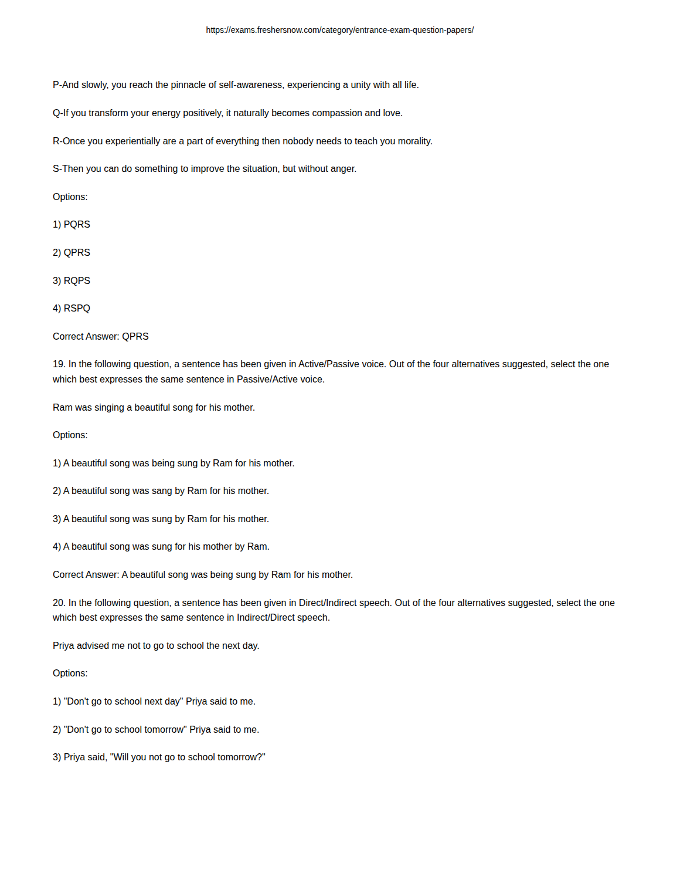https://exams.freshersnow.com/category/entrance-exam-question-papers/
P-And slowly, you reach the pinnacle of self-awareness, experiencing a unity with all life.
Q-If you transform your energy positively, it naturally becomes compassion and love.
R-Once you experientially are a part of everything then nobody needs to teach you morality.
S-Then you can do something to improve the situation, but without anger.
Options:
1) PQRS
2) QPRS
3) RQPS
4) RSPQ
Correct Answer: QPRS
19. In the following question, a sentence has been given in Active/Passive voice. Out of the four alternatives suggested, select the one which best expresses the same sentence in Passive/Active voice.
Ram was singing a beautiful song for his mother.
Options:
1) A beautiful song was being sung by Ram for his mother.
2) A beautiful song was sang by Ram for his mother.
3) A beautiful song was sung by Ram for his mother.
4) A beautiful song was sung for his mother by Ram.
Correct Answer: A beautiful song was being sung by Ram for his mother.
20. In the following question, a sentence has been given in Direct/Indirect speech. Out of the four alternatives suggested, select the one which best expresses the same sentence in Indirect/Direct speech.
Priya advised me not to go to school the next day.
Options:
1) "Don't go to school next day" Priya said to me.
2) "Don't go to school tomorrow" Priya said to me.
3) Priya said, "Will you not go to school tomorrow?"